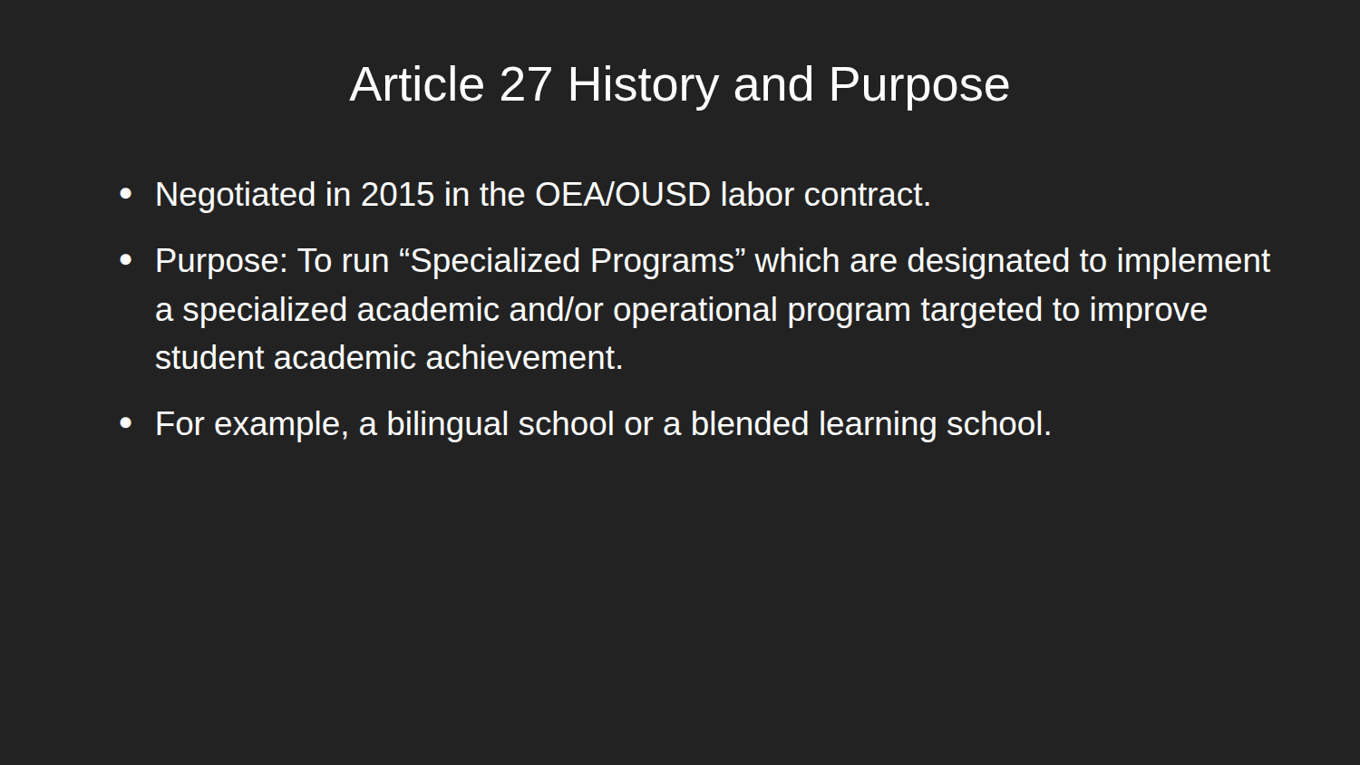Article 27 History and Purpose
Negotiated in 2015 in the OEA/OUSD labor contract.
Purpose: To run “Specialized Programs” which are designated to implement a specialized academic and/or operational program targeted to improve student academic achievement.
For example, a bilingual school or a blended learning school.